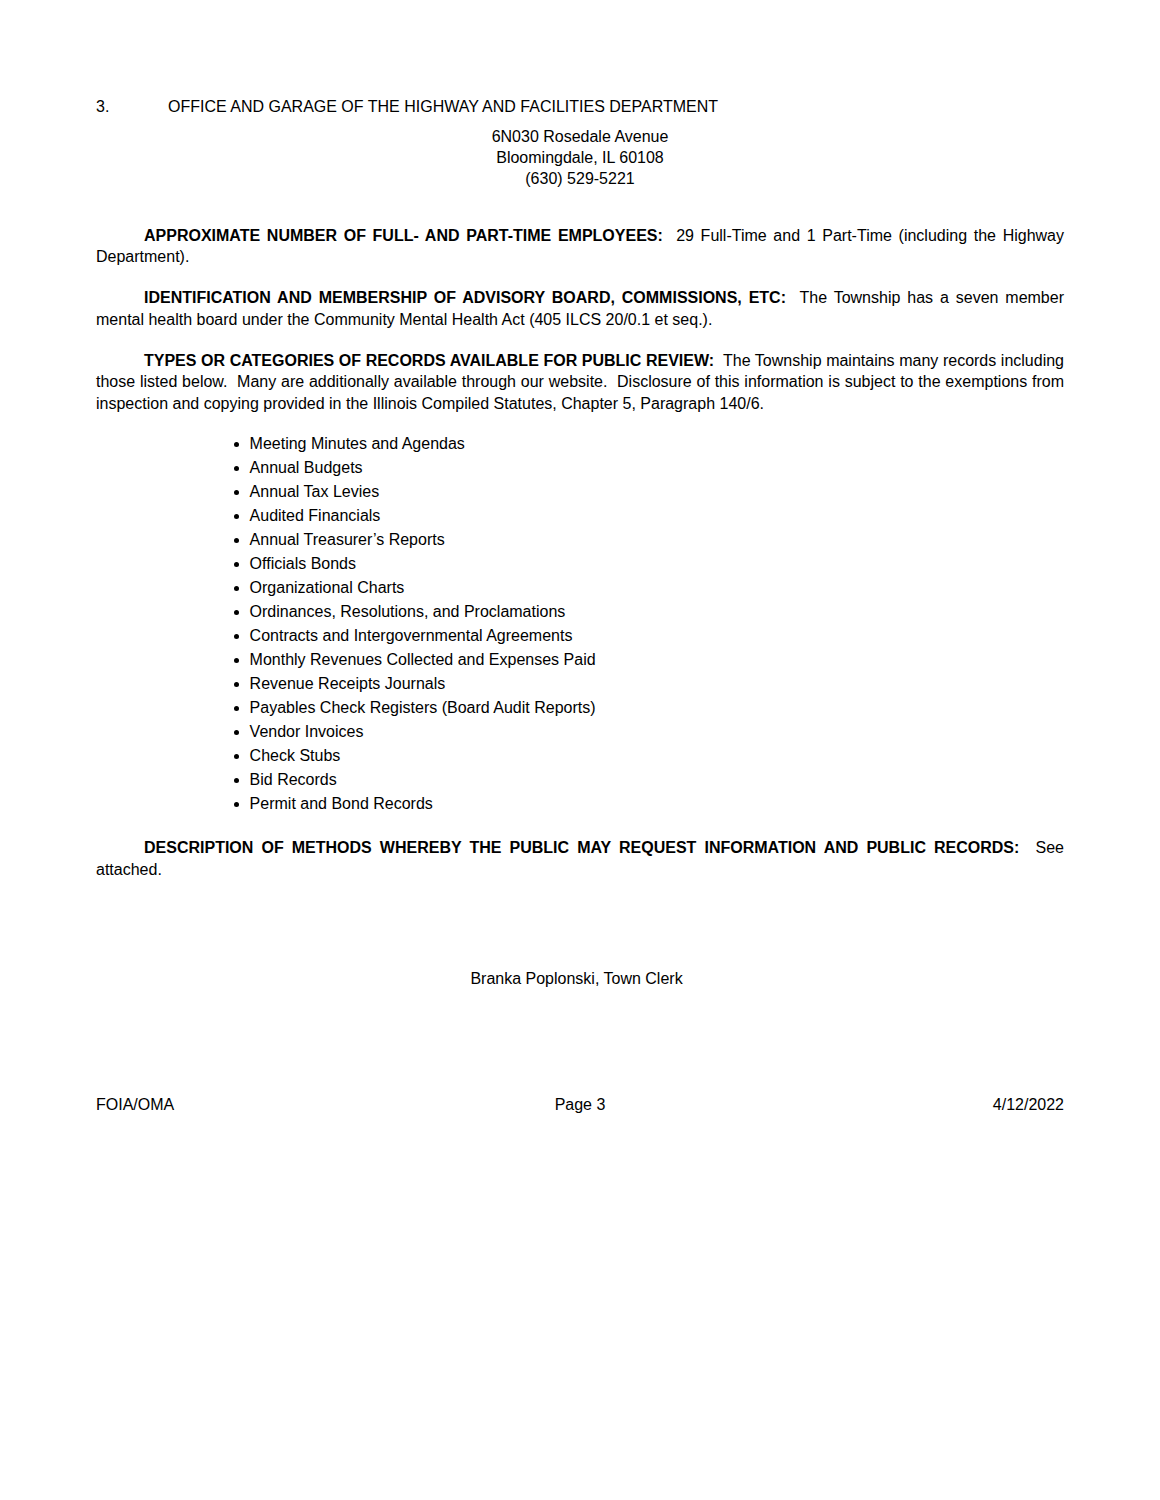3. OFFICE AND GARAGE OF THE HIGHWAY AND FACILITIES DEPARTMENT
6N030 Rosedale Avenue
Bloomingdale, IL 60108
(630) 529-5221
APPROXIMATE NUMBER OF FULL- AND PART-TIME EMPLOYEES: 29 Full-Time and 1 Part-Time (including the Highway Department).
IDENTIFICATION AND MEMBERSHIP OF ADVISORY BOARD, COMMISSIONS, ETC: The Township has a seven member mental health board under the Community Mental Health Act (405 ILCS 20/0.1 et seq.).
TYPES OR CATEGORIES OF RECORDS AVAILABLE FOR PUBLIC REVIEW: The Township maintains many records including those listed below. Many are additionally available through our website. Disclosure of this information is subject to the exemptions from inspection and copying provided in the Illinois Compiled Statutes, Chapter 5, Paragraph 140/6.
Meeting Minutes and Agendas
Annual Budgets
Annual Tax Levies
Audited Financials
Annual Treasurer’s Reports
Officials Bonds
Organizational Charts
Ordinances, Resolutions, and Proclamations
Contracts and Intergovernmental Agreements
Monthly Revenues Collected and Expenses Paid
Revenue Receipts Journals
Payables Check Registers (Board Audit Reports)
Vendor Invoices
Check Stubs
Bid Records
Permit and Bond Records
DESCRIPTION OF METHODS WHEREBY THE PUBLIC MAY REQUEST INFORMATION AND PUBLIC RECORDS: See attached.
Branka Poplonski, Town Clerk
FOIA/OMA
Page 3
4/12/2022